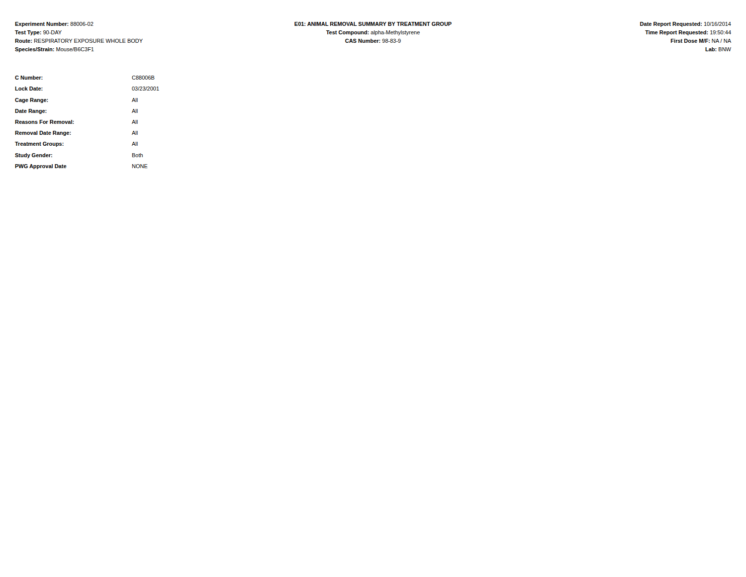| Experiment Number: 88006-02 | E01: ANIMAL REMOVAL SUMMARY BY TREATMENT GROUP | Date Report Requested: 10/16/2014 |
| Test Type: 90-DAY | Test Compound: alpha-Methylstyrene | Time Report Requested: 19:50:44 |
| Route: RESPIRATORY EXPOSURE WHOLE BODY | CAS Number: 98-83-9 | First Dose M/F: NA / NA |
| Species/Strain: Mouse/B6C3F1 | | Lab: BNW |
| C Number: | C88006B |
| Lock Date: | 03/23/2001 |
| Cage Range: | All |
| Date Range: | All |
| Reasons For Removal: | All |
| Removal Date Range: | All |
| Treatment Groups: | All |
| Study Gender: | Both |
| PWG Approval Date | NONE |